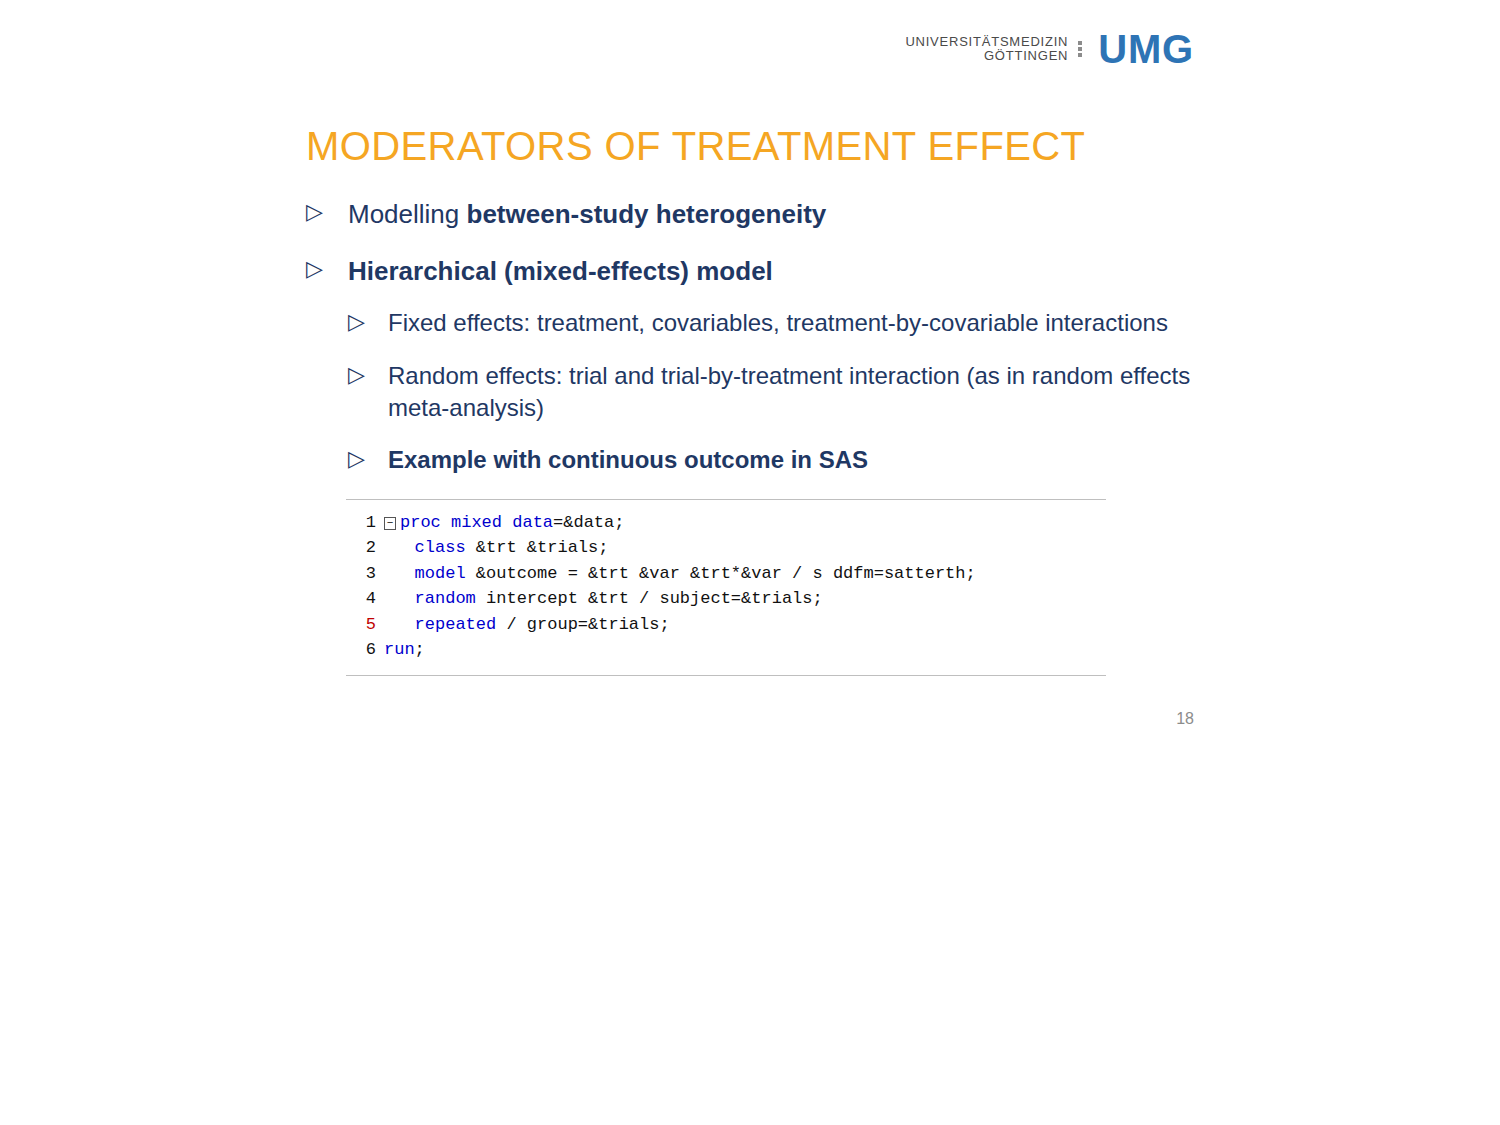Universitätsmedizin
Göttingen
UMG
Moderators of treatment effect
Modelling between-study heterogeneity
Hierarchical (mixed-effects) model
Fixed effects: treatment, covariables, treatment-by-covariable interactions
Random effects: trial and trial-by-treatment interaction (as in random effects meta-analysis)
Example with continuous outcome in SAS
| 1 | − proc mixed data =&data; |
| 2 | class &trt &trials; |
| 3 | model &outcome = &trt &var &trt*&var / s ddfm=satterth; |
| 4 | random intercept &trt / subject=&trials; |
| 5 | repeated / group=&trials; |
| 6 | run ; |
18